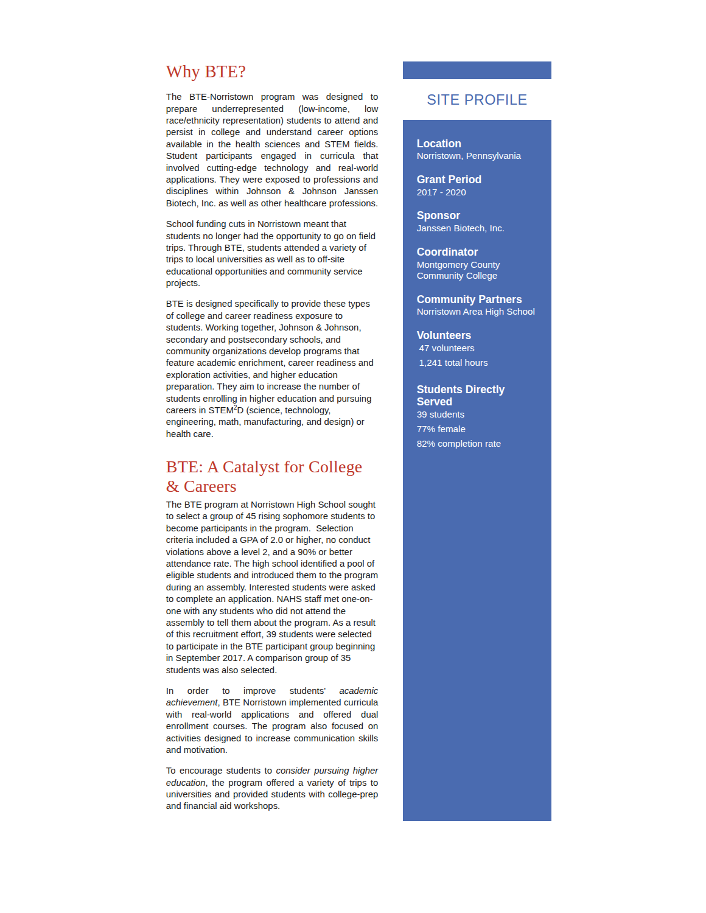Why BTE?
The BTE-Norristown program was designed to prepare underrepresented (low-income, low race/ethnicity representation) students to attend and persist in college and understand career options available in the health sciences and STEM fields. Student participants engaged in curricula that involved cutting-edge technology and real-world applications. They were exposed to professions and disciplines within Johnson & Johnson Janssen Biotech, Inc. as well as other healthcare professions.
School funding cuts in Norristown meant that students no longer had the opportunity to go on field trips. Through BTE, students attended a variety of trips to local universities as well as to off-site educational opportunities and community service projects.
BTE is designed specifically to provide these types of college and career readiness exposure to students. Working together, Johnson & Johnson, secondary and postsecondary schools, and community organizations develop programs that feature academic enrichment, career readiness and exploration activities, and higher education preparation. They aim to increase the number of students enrolling in higher education and pursuing careers in STEM2 D (science, technology, engineering, math, manufacturing, and design) or health care.
BTE: A Catalyst for College & Careers
The BTE program at Norristown High School sought to select a group of 45 rising sophomore students to become participants in the program. Selection criteria included a GPA of 2.0 or higher, no conduct violations above a level 2, and a 90% or better attendance rate. The high school identified a pool of eligible students and introduced them to the program during an assembly. Interested students were asked to complete an application. NAHS staff met one-on-one with any students who did not attend the assembly to tell them about the program. As a result of this recruitment effort, 39 students were selected to participate in the BTE participant group beginning in September 2017. A comparison group of 35 students was also selected.
In order to improve students’ academic achievement, BTE Norristown implemented curricula with real-world applications and offered dual enrollment courses. The program also focused on activities designed to increase communication skills and motivation.
To encourage students to consider pursuing higher education, the program offered a variety of trips to universities and provided students with college-prep and financial aid workshops.
SITE PROFILE
Location
Norristown, Pennsylvania
Grant Period
2017 - 2020
Sponsor
Janssen Biotech, Inc.
Coordinator
Montgomery County Community College
Community Partners
Norristown Area High School
Volunteers
47 volunteers
1,241 total hours
Students Directly Served
39 students
77% female
82% completion rate